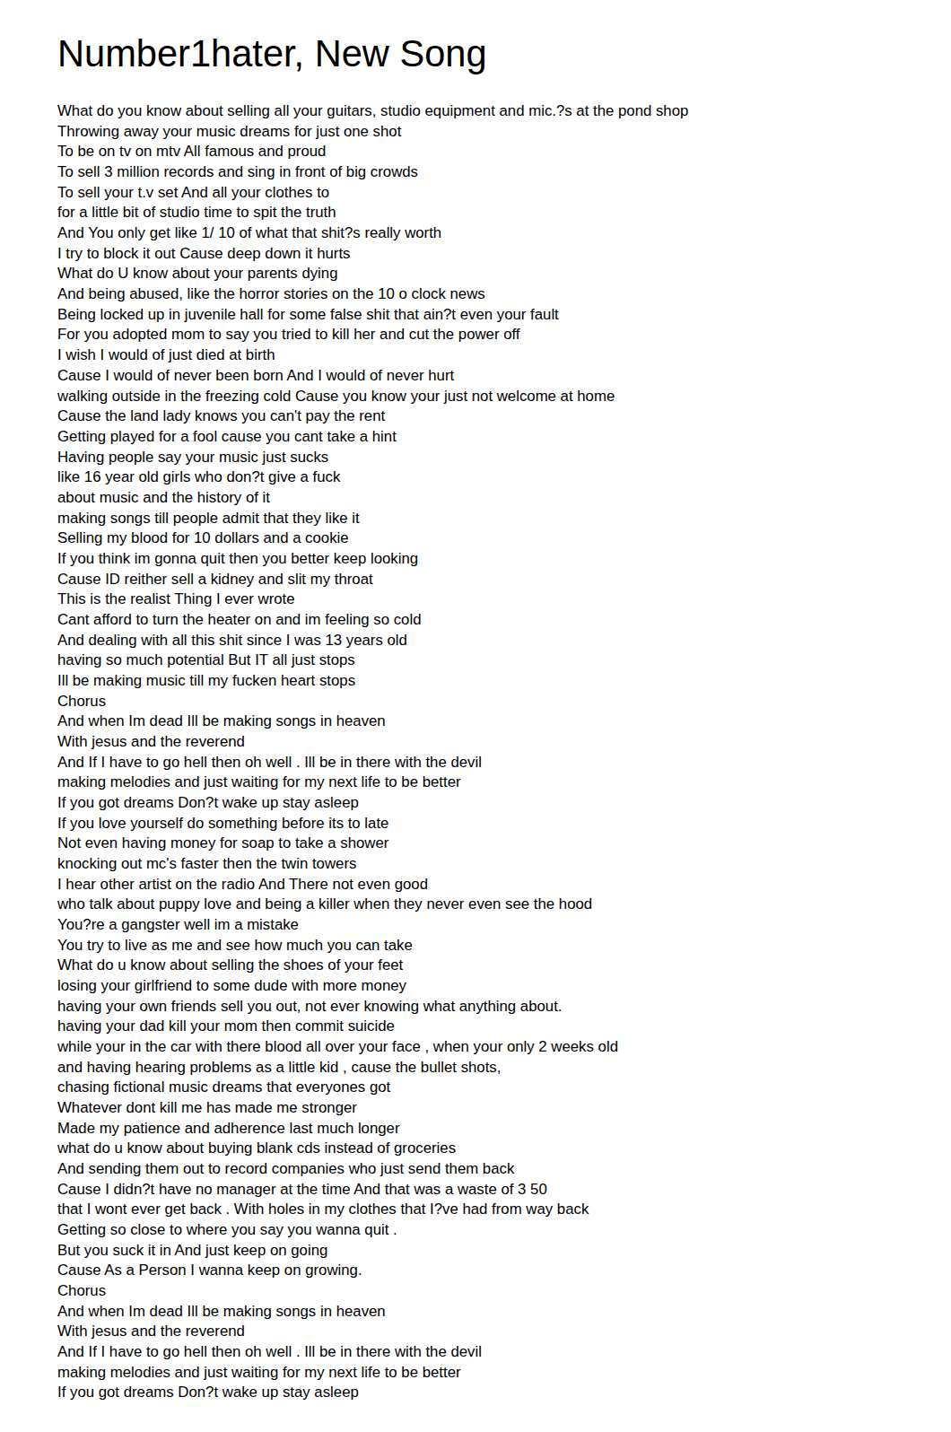Number1hater, New Song
What do you know about selling all your guitars, studio equipment and mic.?s at the pond shop
Throwing away your music dreams for just one shot
To be on tv on mtv All famous and proud
To sell 3 million records and sing in front of big crowds
To sell your t.v set And all your clothes to
for a little bit of studio time to spit the truth
And You only get like 1/ 10 of what that shit?s really worth
I try to block it out Cause deep down it hurts
What do U know about your parents dying
And being abused, like the horror stories on the 10 o clock news
Being locked up in juvenile hall for some false shit that ain?t even your fault
For you adopted mom to say you tried to kill her and cut the power off
I wish I would of just died at birth
Cause I would of never been born And I would of never hurt
walking outside in the freezing cold Cause you know your just not welcome at home
Cause the land lady knows you can't pay the rent
Getting played for a fool cause you cant take a hint
Having people say your music just sucks
like 16 year old girls who don?t give a fuck
about music and the history of it
making songs till people admit that they like it
Selling my blood for 10 dollars and a cookie
If you think im gonna quit then you better keep looking
Cause ID reither sell a kidney and slit my throat
This is the realist Thing I ever wrote
Cant afford to turn the heater on and im feeling so cold
And dealing with all this shit since I was 13 years old
having so much potential But IT all just stops
Ill be making music till my fucken heart stops
Chorus
And when Im dead Ill be making songs in heaven
With jesus and the reverend
And If I have to go hell then oh well . Ill be in there with the devil
making melodies and just waiting for my next life to be better
If you got dreams Don?t wake up stay asleep
If you love yourself do something before its to late
Not even having money for soap to take a shower
knocking out mc's faster then the twin towers
I hear other artist on the radio And There not even good
who talk about puppy love and being a killer when they never even see the hood
You?re a gangster well im a mistake
You try to live as me and see how much you can take
What do u know about selling the shoes of your feet
losing your girlfriend to some dude with more money
having your own friends sell you out, not ever knowing what anything about.
having your dad kill your mom then commit suicide
while your in the car with there blood all over your face , when your only 2 weeks old
and having hearing problems as a little kid , cause the bullet shots,
chasing fictional music dreams that everyones got
Whatever dont kill me has made me stronger
Made my patience and adherence last much longer
what do u know about buying blank cds instead of groceries
And sending them out to record companies who just send them back
Cause I didn?t have no manager at the time And that was a waste of 3 50
that I wont ever get back . With holes in my clothes that I?ve had from way back
Getting so close to where you say you wanna quit .
But you suck it in And just keep on going
Cause As a Person I wanna keep on growing.
Chorus
And when Im dead Ill be making songs in heaven
With jesus and the reverend
And If I have to go hell then oh well . Ill be in there with the devil
making melodies and just waiting for my next life to be better
If you got dreams Don?t wake up stay asleep